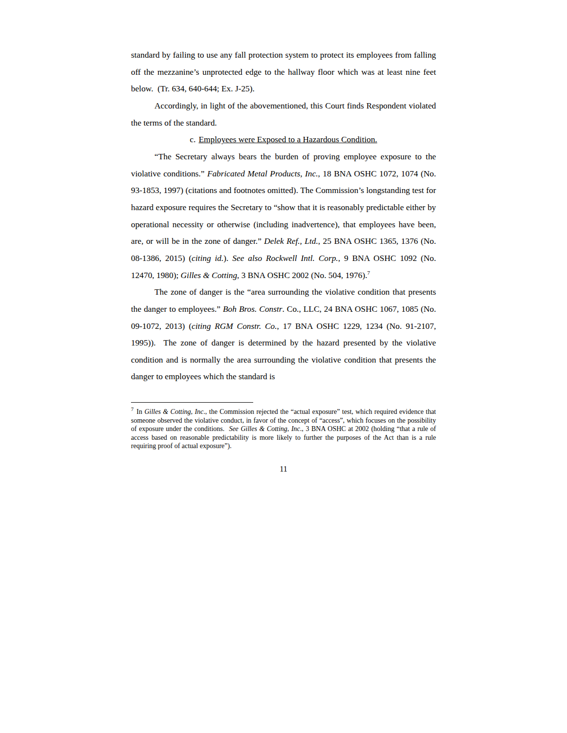standard by failing to use any fall protection system to protect its employees from falling off the mezzanine’s unprotected edge to the hallway floor which was at least nine feet below. (Tr. 634, 640-644; Ex. J-25).
Accordingly, in light of the abovementioned, this Court finds Respondent violated the terms of the standard.
c. Employees were Exposed to a Hazardous Condition.
“The Secretary always bears the burden of proving employee exposure to the violative conditions.” Fabricated Metal Products, Inc., 18 BNA OSHC 1072, 1074 (No. 93-1853, 1997) (citations and footnotes omitted). The Commission’s longstanding test for hazard exposure requires the Secretary to “show that it is reasonably predictable either by operational necessity or otherwise (including inadvertence), that employees have been, are, or will be in the zone of danger.” Delek Ref., Ltd., 25 BNA OSHC 1365, 1376 (No. 08-1386, 2015) (citing id.). See also Rockwell Intl. Corp., 9 BNA OSHC 1092 (No. 12470, 1980); Gilles & Cotting, 3 BNA OSHC 2002 (No. 504, 1976).7
The zone of danger is the “area surrounding the violative condition that presents the danger to employees.” Boh Bros. Constr. Co., LLC, 24 BNA OSHC 1067, 1085 (No. 09-1072, 2013) (citing RGM Constr. Co., 17 BNA OSHC 1229, 1234 (No. 91-2107, 1995)). The zone of danger is determined by the hazard presented by the violative condition and is normally the area surrounding the violative condition that presents the danger to employees which the standard is
7 In Gilles & Cotting, Inc., the Commission rejected the “actual exposure” test, which required evidence that someone observed the violative conduct, in favor of the concept of “access”, which focuses on the possibility of exposure under the conditions. See Gilles & Cotting, Inc., 3 BNA OSHC at 2002 (holding “that a rule of access based on reasonable predictability is more likely to further the purposes of the Act than is a rule requiring proof of actual exposure”).
11